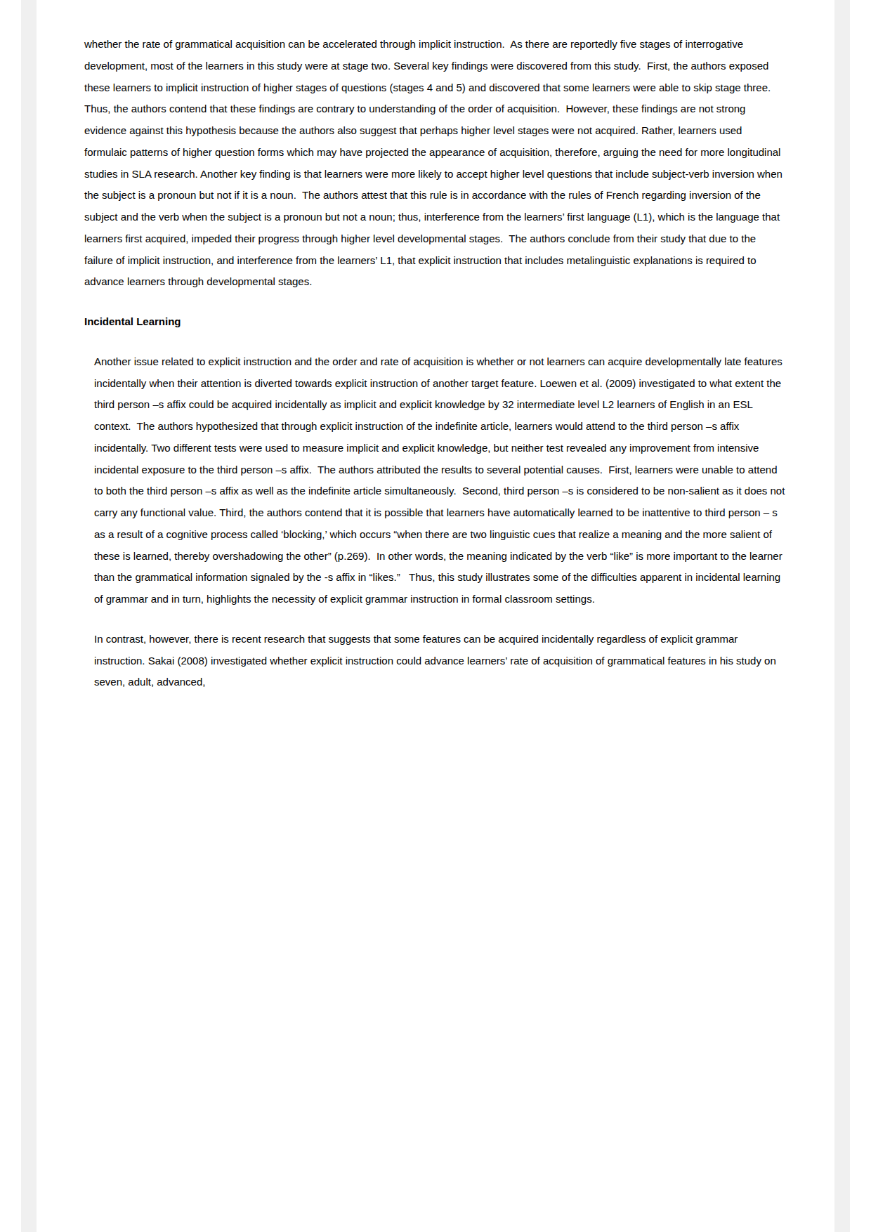whether the rate of grammatical acquisition can be accelerated through implicit instruction. As there are reportedly five stages of interrogative development, most of the learners in this study were at stage two. Several key findings were discovered from this study. First, the authors exposed these learners to implicit instruction of higher stages of questions (stages 4 and 5) and discovered that some learners were able to skip stage three. Thus, the authors contend that these findings are contrary to understanding of the order of acquisition. However, these findings are not strong evidence against this hypothesis because the authors also suggest that perhaps higher level stages were not acquired. Rather, learners used formulaic patterns of higher question forms which may have projected the appearance of acquisition, therefore, arguing the need for more longitudinal studies in SLA research. Another key finding is that learners were more likely to accept higher level questions that include subject-verb inversion when the subject is a pronoun but not if it is a noun. The authors attest that this rule is in accordance with the rules of French regarding inversion of the subject and the verb when the subject is a pronoun but not a noun; thus, interference from the learners’ first language (L1), which is the language that learners first acquired, impeded their progress through higher level developmental stages. The authors conclude from their study that due to the failure of implicit instruction, and interference from the learners’ L1, that explicit instruction that includes metalinguistic explanations is required to advance learners through developmental stages.
Incidental Learning
Another issue related to explicit instruction and the order and rate of acquisition is whether or not learners can acquire developmentally late features incidentally when their attention is diverted towards explicit instruction of another target feature. Loewen et al. (2009) investigated to what extent the third person –s affix could be acquired incidentally as implicit and explicit knowledge by 32 intermediate level L2 learners of English in an ESL context. The authors hypothesized that through explicit instruction of the indefinite article, learners would attend to the third person –s affix incidentally. Two different tests were used to measure implicit and explicit knowledge, but neither test revealed any improvement from intensive incidental exposure to the third person –s affix. The authors attributed the results to several potential causes. First, learners were unable to attend to both the third person –s affix as well as the indefinite article simultaneously. Second, third person –s is considered to be non-salient as it does not carry any functional value. Third, the authors contend that it is possible that learners have automatically learned to be inattentive to third person – s as a result of a cognitive process called ‘blocking,’ which occurs “when there are two linguistic cues that realize a meaning and the more salient of these is learned, thereby overshadowing the other” (p.269). In other words, the meaning indicated by the verb “like” is more important to the learner than the grammatical information signaled by the -s affix in “likes.” Thus, this study illustrates some of the difficulties apparent in incidental learning of grammar and in turn, highlights the necessity of explicit grammar instruction in formal classroom settings.
In contrast, however, there is recent research that suggests that some features can be acquired incidentally regardless of explicit grammar instruction. Sakai (2008) investigated whether explicit instruction could advance learners’ rate of acquisition of grammatical features in his study on seven, adult, advanced,